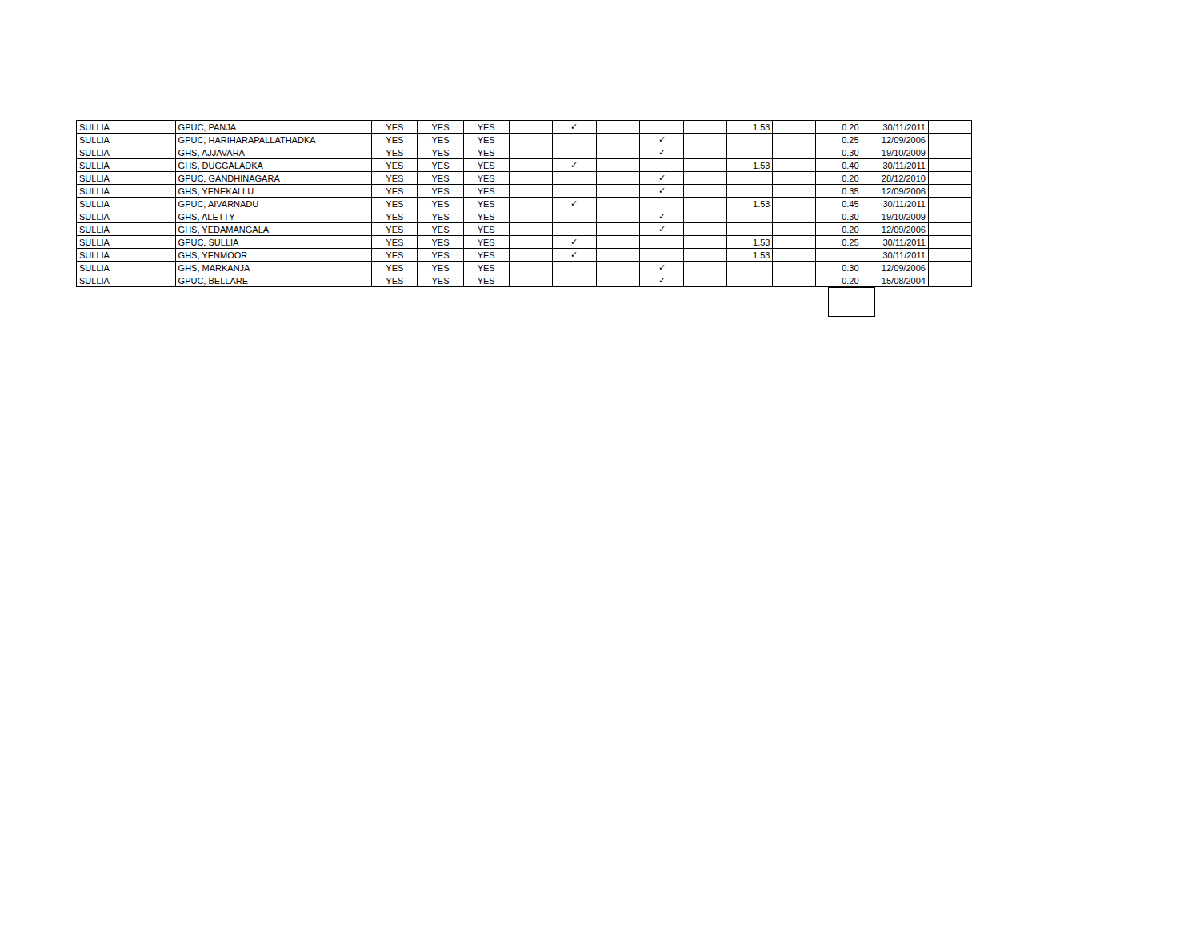| SULLIA | GPUC, PANJA | YES | YES | YES | | ✓ | | | | 1.53 | | 0.20 | 30/11/2011 | |
| SULLIA | GPUC, HARIHARAPALLATHADKA | YES | YES | YES | | | | ✓ | | | | 0.25 | 12/09/2006 | |
| SULLIA | GHS, AJJAVARA | YES | YES | YES | | | | ✓ | | | | 0.30 | 19/10/2009 | |
| SULLIA | GHS, DUGGALADKA | YES | YES | YES | | ✓ | | | | 1.53 | | 0.40 | 30/11/2011 | |
| SULLIA | GPUC, GANDHINAGARA | YES | YES | YES | | | | ✓ | | | | 0.20 | 28/12/2010 | |
| SULLIA | GHS, YENEKALLU | YES | YES | YES | | | | ✓ | | | | 0.35 | 12/09/2006 | |
| SULLIA | GPUC, AIVARNADU | YES | YES | YES | | ✓ | | | | 1.53 | | 0.45 | 30/11/2011 | |
| SULLIA | GHS, ALETTY | YES | YES | YES | | | | ✓ | | | | 0.30 | 19/10/2009 | |
| SULLIA | GHS, YEDAMANGALA | YES | YES | YES | | | | ✓ | | | | 0.20 | 12/09/2006 | |
| SULLIA | GPUC, SULLIA | YES | YES | YES | | ✓ | | | | 1.53 | | 0.25 | 30/11/2011 | |
| SULLIA | GHS, YENMOOR | YES | YES | YES | | ✓ | | | | 1.53 | | | 30/11/2011 | |
| SULLIA | GHS, MARKANJA | YES | YES | YES | | | | ✓ | | | | 0.30 | 12/09/2006 | |
| SULLIA | GPUC, BELLARE | YES | YES | YES | | | | ✓ | | | | 0.20 | 15/08/2004 | |